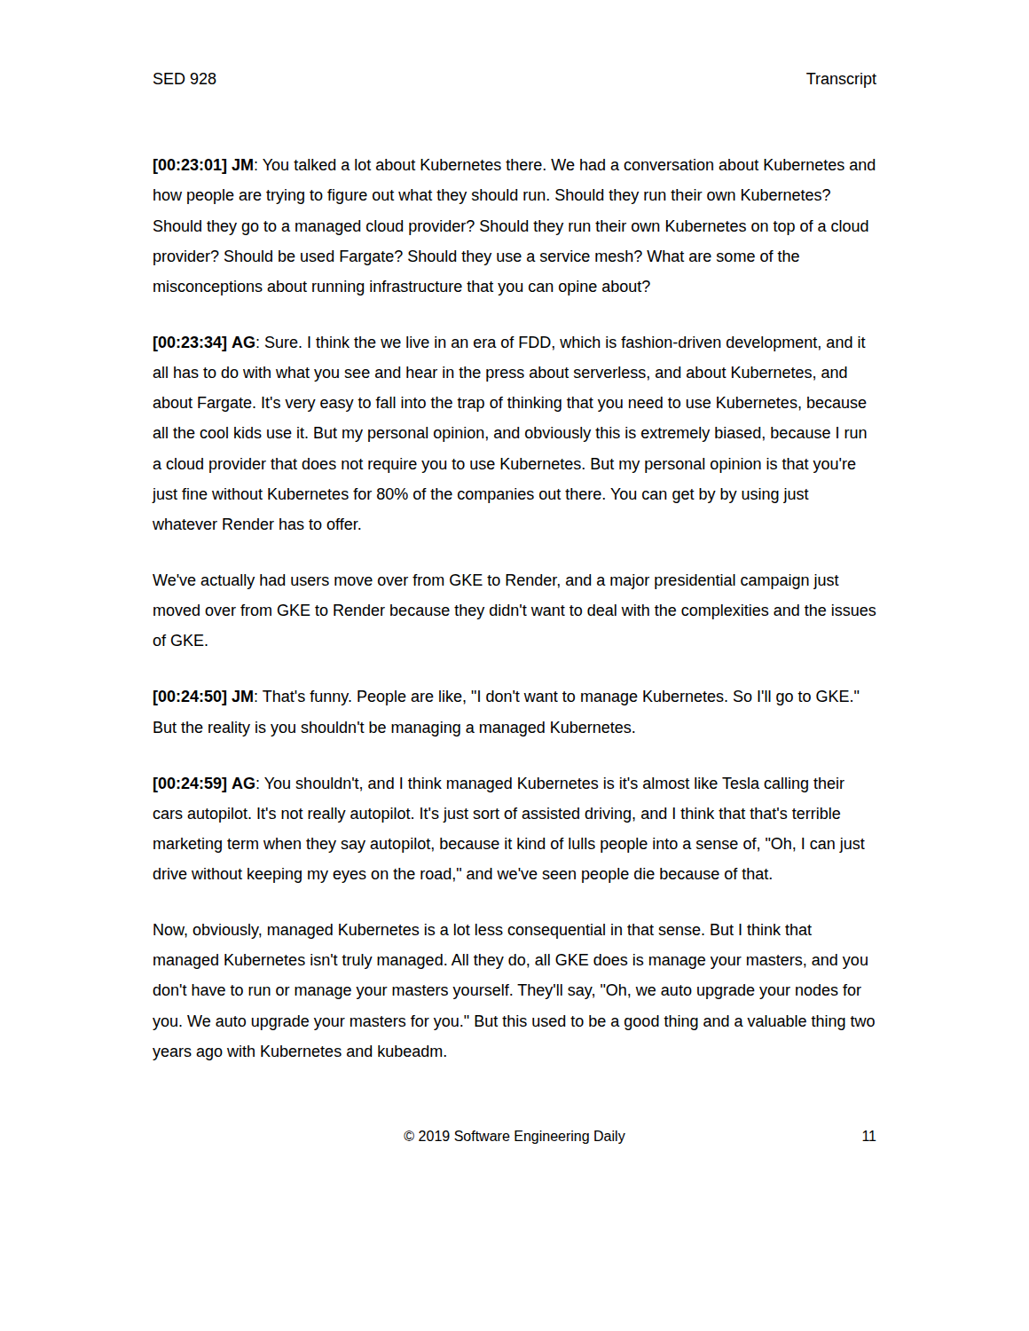SED 928 Transcript
[00:23:01] JM: You talked a lot about Kubernetes there. We had a conversation about Kubernetes and how people are trying to figure out what they should run. Should they run their own Kubernetes? Should they go to a managed cloud provider? Should they run their own Kubernetes on top of a cloud provider? Should be used Fargate? Should they use a service mesh? What are some of the misconceptions about running infrastructure that you can opine about?
[00:23:34] AG: Sure. I think the we live in an era of FDD, which is fashion-driven development, and it all has to do with what you see and hear in the press about serverless, and about Kubernetes, and about Fargate. It's very easy to fall into the trap of thinking that you need to use Kubernetes, because all the cool kids use it. But my personal opinion, and obviously this is extremely biased, because I run a cloud provider that does not require you to use Kubernetes. But my personal opinion is that you're just fine without Kubernetes for 80% of the companies out there. You can get by by using just whatever Render has to offer.
We've actually had users move over from GKE to Render, and a major presidential campaign just moved over from GKE to Render because they didn't want to deal with the complexities and the issues of GKE.
[00:24:50] JM: That's funny. People are like, "I don't want to manage Kubernetes. So I'll go to GKE." But the reality is you shouldn't be managing a managed Kubernetes.
[00:24:59] AG: You shouldn't, and I think managed Kubernetes is it's almost like Tesla calling their cars autopilot. It's not really autopilot. It's just sort of assisted driving, and I think that that's terrible marketing term when they say autopilot, because it kind of lulls people into a sense of, "Oh, I can just drive without keeping my eyes on the road," and we've seen people die because of that.
Now, obviously, managed Kubernetes is a lot less consequential in that sense. But I think that managed Kubernetes isn't truly managed. All they do, all GKE does is manage your masters, and you don't have to run or manage your masters yourself. They'll say, "Oh, we auto upgrade your nodes for you. We auto upgrade your masters for you." But this used to be a good thing and a valuable thing two years ago with Kubernetes and kubeadm.
© 2019 Software Engineering Daily 11